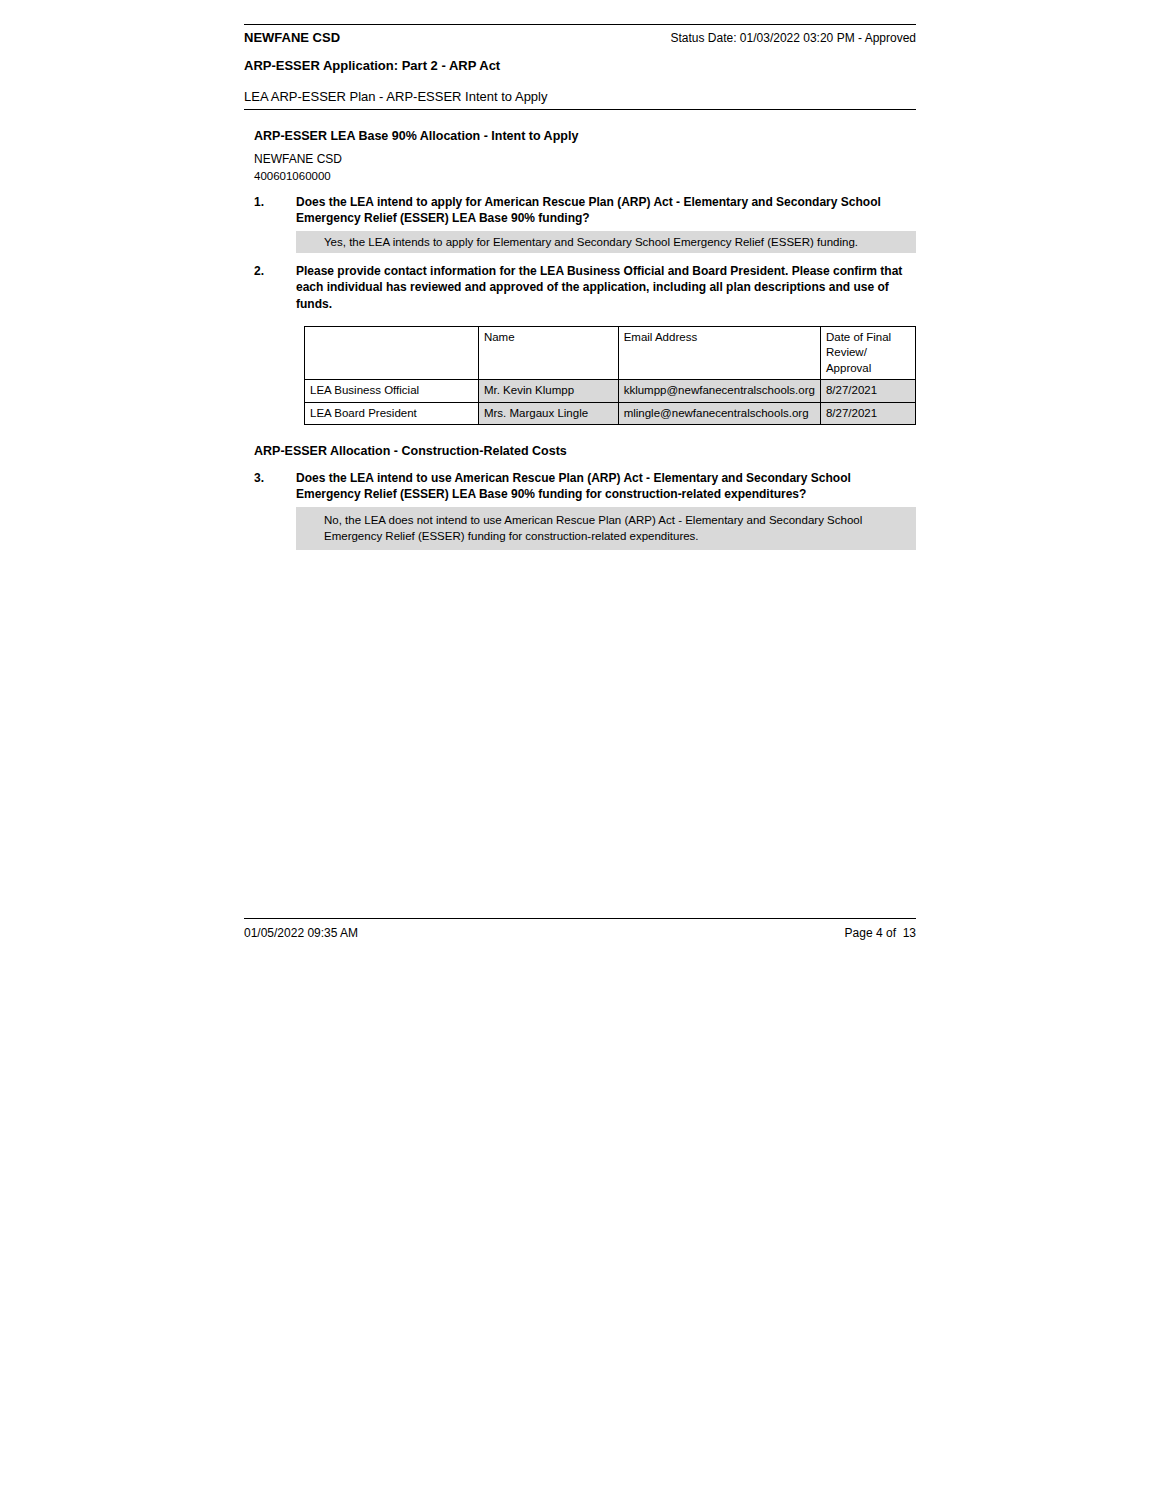NEWFANE CSD
Status Date: 01/03/2022 03:20 PM - Approved
ARP-ESSER Application: Part 2 - ARP Act
LEA ARP-ESSER Plan - ARP-ESSER Intent to Apply
ARP-ESSER LEA Base 90% Allocation - Intent to Apply
NEWFANE CSD
400601060000
1.
Does the LEA intend to apply for American Rescue Plan (ARP) Act - Elementary and Secondary School Emergency Relief (ESSER) LEA Base 90% funding?
Yes, the LEA intends to apply for Elementary and Secondary School Emergency Relief (ESSER) funding.
2.
Please provide contact information for the LEA Business Official and Board President. Please confirm that each individual has reviewed and approved of the application, including all plan descriptions and use of funds.
| | Name | Email Address | Date of Final Review/ Approval |
| --- | --- | --- | --- |
| LEA Business Official | Mr. Kevin Klumpp | kklumpp@newfanecentralschools.org | 8/27/2021 |
| LEA Board President | Mrs. Margaux Lingle | mlingle@newfanecentralschools.org | 8/27/2021 |
ARP-ESSER Allocation - Construction-Related Costs
3.
Does the LEA intend to use American Rescue Plan (ARP) Act - Elementary and Secondary School Emergency Relief (ESSER) LEA Base 90% funding for construction-related expenditures?
No, the LEA does not intend to use American Rescue Plan (ARP) Act - Elementary and Secondary School Emergency Relief (ESSER) funding for construction-related expenditures.
01/05/2022 09:35 AM
Page 4 of 13